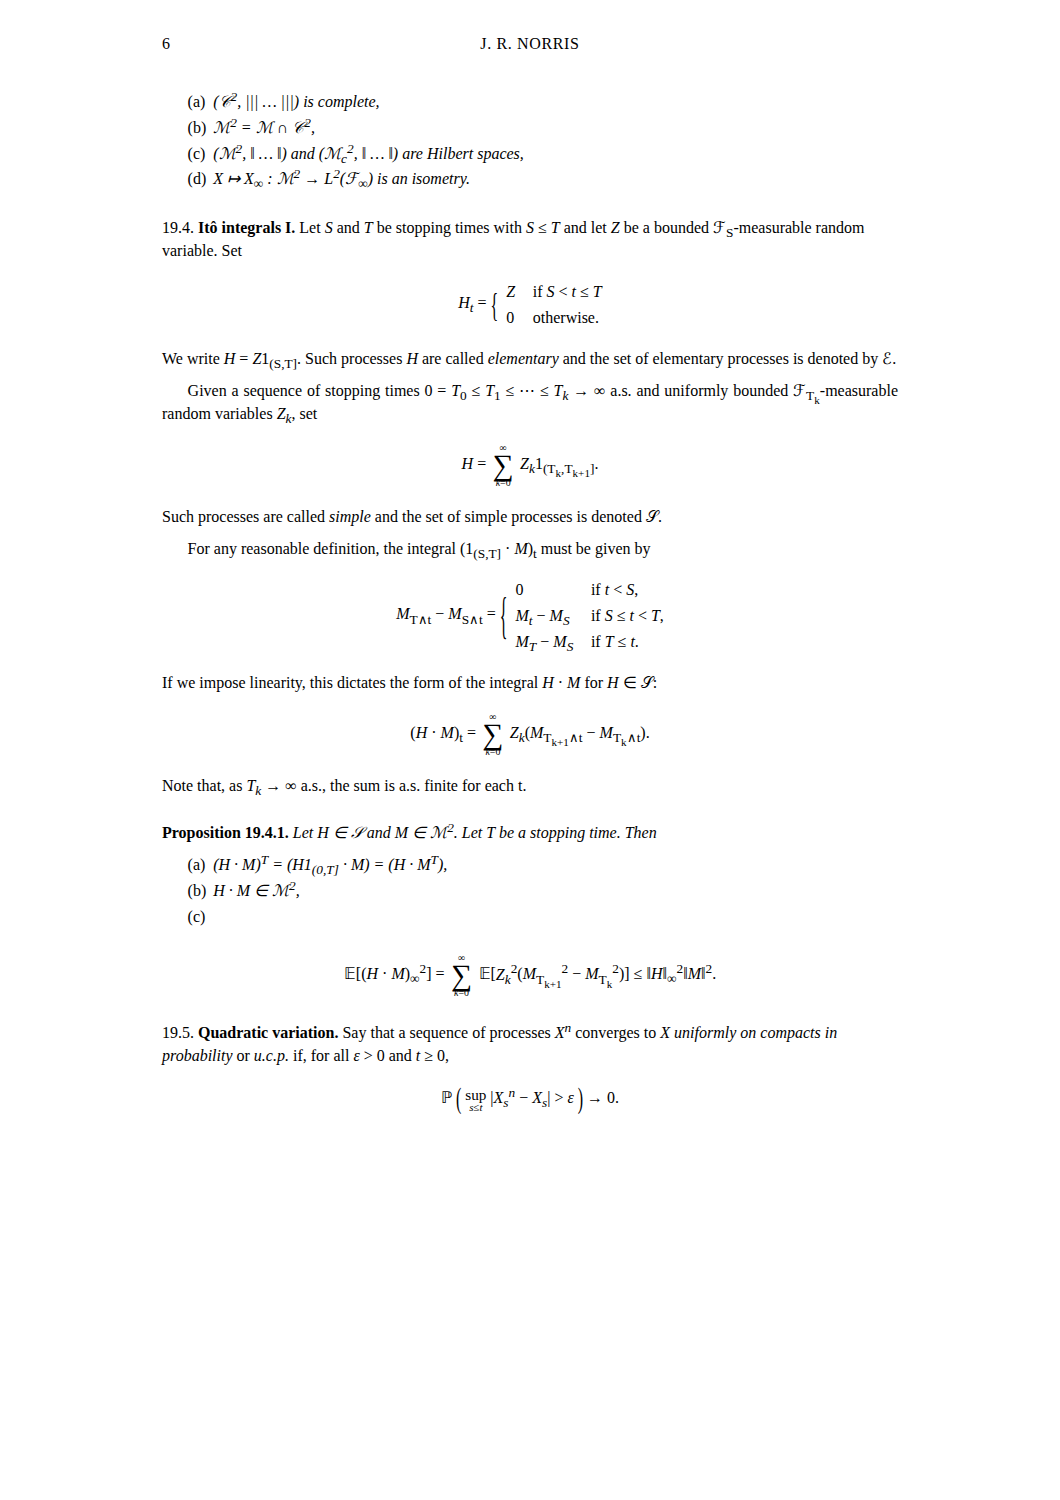6 J. R. NORRIS 6
(a)(𝒞2, ||| … |||) is complete,
(b) ℳ2 = ℳ ∩ 𝒞2,
(c)(ℳ2, ‖ … ‖) and (ℳc2, ‖ … ‖) are Hilbert spaces,
(d) X ↦ X∞ : ℳ2 → L2(ℱ∞) is an isometry.
19.4. Itô integrals I.
Let S and T be stopping times with S ≤ T and let Z be a bounded ℱS-measurable random variable. Set
Ht = { Zif S < t ≤ T 0 otherwise.
We write H = Z1(S,T]. Such processes H are called elementary and the set of elementary processes is denoted by ℰ.
Given a sequence of stopping times 0 = T0 ≤ T1 ≤ ⋯ ≤ Tk → ∞ a.s. and uniformly bounded ℱTk-measurable random variables Zk, set
H = ∞ ∑ k=0 Zk1(Tk,Tk+1].
Such processes are called simple and the set of simple processes is denoted 𝒮.
For any reasonable definition, the integral (1(S,T] · M)t must be given by
MT∧t − MS∧t = { 0 if t < S, Mt − MS if S ≤ t < T, MT − MS if T ≤ t.
If we impose linearity, this dictates the form of the integral H · M for H ∈ 𝒮:
(H · M)t = ∞ ∑ k=0 Zk(MTk+1∧t − MTk∧t).
Note that, as Tk → ∞ a.s., the sum is a.s. finite for each t.
Proposition 19.4.1. Let H ∈ 𝒮 and M ∈ ℳ2. Let T be a stopping time. Then
(a)(H · M)T = (H1(0,T] · M) = (H · MT),
(b) H · M ∈ ℳ2,
(c)
𝔼[(H · M)∞2] = ∞ ∑ k=0 𝔼[Zk2(MTk+12 − MTk2)] ≤ ‖H‖∞2‖M‖2.
19.5. Quadratic variation.
Say that a sequence of processes Xn converges to X uniformly on compacts in probability or u.c.p. if, for all ε > 0 and t ≥ 0,
ℙ ( sup s≤t |Xsn − Xs| > ε ) → 0.